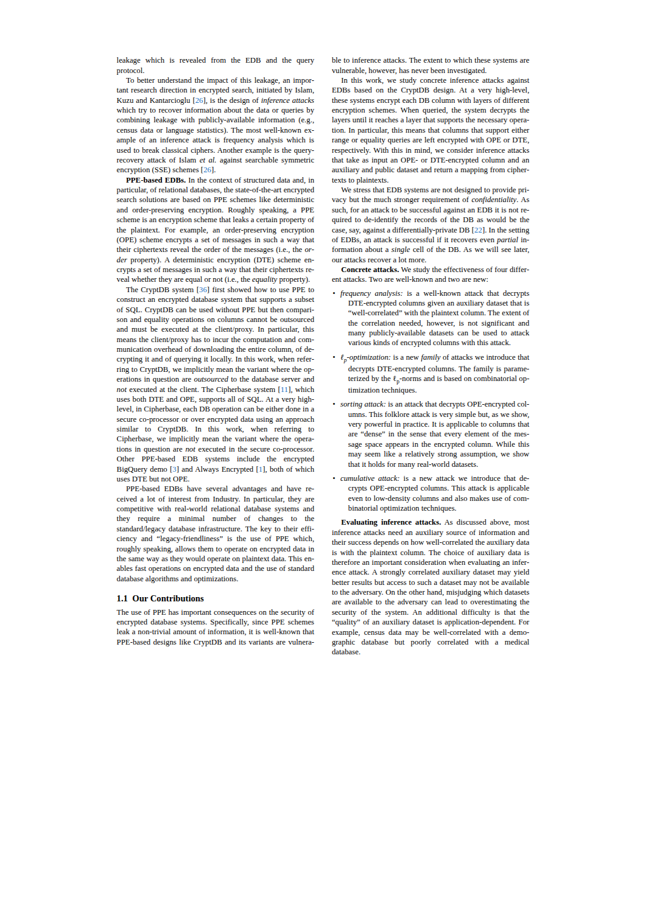leakage which is revealed from the EDB and the query protocol.
To better understand the impact of this leakage, an important research direction in encrypted search, initiated by Islam, Kuzu and Kantarcioglu [26], is the design of inference attacks which try to recover information about the data or queries by combining leakage with publicly-available information (e.g., census data or language statistics). The most well-known example of an inference attack is frequency analysis which is used to break classical ciphers. Another example is the query-recovery attack of Islam et al. against searchable symmetric encryption (SSE) schemes [26].
PPE-based EDBs. In the context of structured data and, in particular, of relational databases, the state-of-the-art encrypted search solutions are based on PPE schemes like deterministic and order-preserving encryption. Roughly speaking, a PPE scheme is an encryption scheme that leaks a certain property of the plaintext. For example, an order-preserving encryption (OPE) scheme encrypts a set of messages in such a way that their ciphertexts reveal the order of the messages (i.e., the order property). A deterministic encryption (DTE) scheme encrypts a set of messages in such a way that their ciphertexts reveal whether they are equal or not (i.e., the equality property).
The CryptDB system [36] first showed how to use PPE to construct an encrypted database system that supports a subset of SQL. CryptDB can be used without PPE but then comparison and equality operations on columns cannot be outsourced and must be executed at the client/proxy. In particular, this means the client/proxy has to incur the computation and communication overhead of downloading the entire column, of decrypting it and of querying it locally. In this work, when referring to CryptDB, we implicitly mean the variant where the operations in question are outsourced to the database server and not executed at the client. The Cipherbase system [11], which uses both DTE and OPE, supports all of SQL. At a very high-level, in Cipherbase, each DB operation can be either done in a secure co-processor or over encrypted data using an approach similar to CryptDB. In this work, when referring to Cipherbase, we implicitly mean the variant where the operations in question are not executed in the secure co-processor. Other PPE-based EDB systems include the encrypted BigQuery demo [3] and Always Encrypted [1], both of which uses DTE but not OPE.
PPE-based EDBs have several advantages and have received a lot of interest from Industry. In particular, they are competitive with real-world relational database systems and they require a minimal number of changes to the standard/legacy database infrastructure. The key to their efficiency and “legacy-friendliness” is the use of PPE which, roughly speaking, allows them to operate on encrypted data in the same way as they would operate on plaintext data. This enables fast operations on encrypted data and the use of standard database algorithms and optimizations.
1.1 Our Contributions
The use of PPE has important consequences on the security of encrypted database systems. Specifically, since PPE schemes leak a non-trivial amount of information, it is well-known that PPE-based designs like CryptDB and its variants are vulnerable to inference attacks. The extent to which these systems are vulnerable, however, has never been investigated.
In this work, we study concrete inference attacks against EDBs based on the CryptDB design. At a very high-level, these systems encrypt each DB column with layers of different encryption schemes. When queried, the system decrypts the layers until it reaches a layer that supports the necessary operation. In particular, this means that columns that support either range or equality queries are left encrypted with OPE or DTE, respectively. With this in mind, we consider inference attacks that take as input an OPE- or DTE-encrypted column and an auxiliary and public dataset and return a mapping from ciphertexts to plaintexts.
We stress that EDB systems are not designed to provide privacy but the much stronger requirement of confidentiality. As such, for an attack to be successful against an EDB it is not required to de-identify the records of the DB as would be the case, say, against a differentially-private DB [22]. In the setting of EDBs, an attack is successful if it recovers even partial information about a single cell of the DB. As we will see later, our attacks recover a lot more.
Concrete attacks. We study the effectiveness of four different attacks. Two are well-known and two are new:
frequency analysis: is a well-known attack that decrypts DTE-encrypted columns given an auxiliary dataset that is “well-correlated” with the plaintext column. The extent of the correlation needed, however, is not significant and many publicly-available datasets can be used to attack various kinds of encrypted columns with this attack.
ℓp-optimization: is a new family of attacks we introduce that decrypts DTE-encrypted columns. The family is parameterized by the ℓp-norms and is based on combinatorial optimization techniques.
sorting attack: is an attack that decrypts OPE-encrypted columns. This folklore attack is very simple but, as we show, very powerful in practice. It is applicable to columns that are “dense” in the sense that every element of the message space appears in the encrypted column. While this may seem like a relatively strong assumption, we show that it holds for many real-world datasets.
cumulative attack: is a new attack we introduce that decrypts OPE-encrypted columns. This attack is applicable even to low-density columns and also makes use of combinatorial optimization techniques.
Evaluating inference attacks. As discussed above, most inference attacks need an auxiliary source of information and their success depends on how well-correlated the auxiliary data is with the plaintext column. The choice of auxiliary data is therefore an important consideration when evaluating an inference attack. A strongly correlated auxiliary dataset may yield better results but access to such a dataset may not be available to the adversary. On the other hand, misjudging which datasets are available to the adversary can lead to overestimating the security of the system. An additional difficulty is that the “quality” of an auxiliary dataset is application-dependent. For example, census data may be well-correlated with a demographic database but poorly correlated with a medical database.